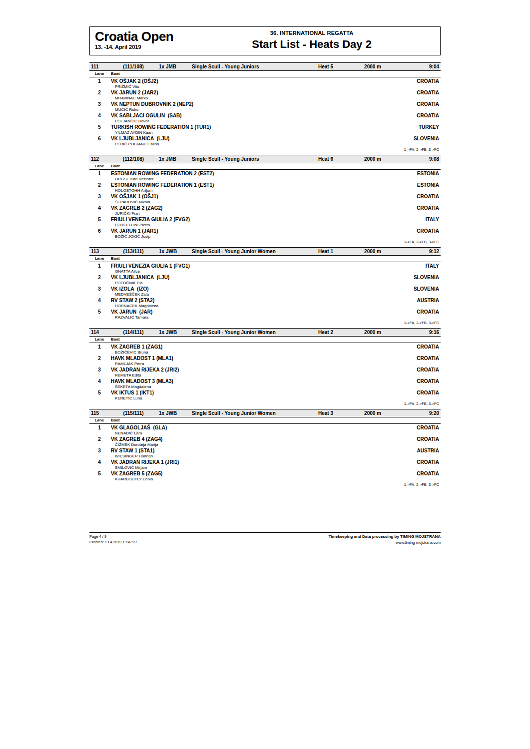Croatia Open
13. -14. April 2019
36. INTERNATIONAL REGATTA
Start List - Heats Day 2
| 111 | (111/108) | 1x JMB | Single Scull - Young Juniors | Heat 5 | 2000 m | 9:04 |
| Lane | Boat |
| 1 | VK OŠJAK 2 (OŠJ2) PRIŽMIĆ Vito | CROATIA |
| 2 | VK JARUN 2 (JAR2) MRAVINAC Marko | CROATIA |
| 3 | VK NEPTUN DUBROVNIK 2 (NEP2) MUCIĆ Roko | CROATIA |
| 4 | VK SABLJACI OGULIN (SAB) POLJANČIĆ Davor | CROATIA |
| 5 | TURKISH ROWING FEDERATION 1 (TUR1) YILMAZ AYDIN Kaan | TURKEY |
| 6 | VK LJUBLJANICA (LJU) PERIČ POLJANEC Miha | SLOVENIA |
| 1->FA, 2->FB, 3->FC |
| 112 | (112/108) | 1x JMB | Single Scull - Young Juniors | Heat 6 | 2000 m | 9:08 |
| Lane | Boat |
| 1 | ESTONIAN ROWING FEDERATION 2 (EST2) ORGSE Karl Kristofer | ESTONIA |
| 2 | ESTONIAN ROWING FEDERATION 1 (EST1) HOLOSTOHH Artjom | ESTONIA |
| 3 | VK OŠJAK 1 (OŠJ1) ŠEPAROVIĆ Nikola | CROATIA |
| 4 | VK ZAGREB 2 (ZAG2) JURIČKI Fran | CROATIA |
| 5 | FRIULI VENEZIA GIULIA 2 (FVG2) FORCELLINI Pietro | ITALY |
| 6 | VK JARUN 1 (JAR1) BOŽIĆ JOKIĆ Josip | CROATIA |
| 1->FA, 2->FB, 3->FC |
| 113 | (113/111) | 1x JWB | Single Scull - Young Junior Women | Heat 1 | 2000 m | 9:12 |
| Lane | Boat |
| 1 | FRIULI VENEZIA GIULIA 1 (FVG1) GNATTA Alice | ITALY |
| 2 | VK LJUBLJANICA (LJU) POTOČNIK Ela | SLOVENIA |
| 3 | VK IZOLA (IZO) MEDVEŠČEK Zala | SLOVENIA |
| 4 | RV STAW 2 (STA2) HORNACEK Magdalena | AUSTRIA |
| 5 | VK JARUN (JAR) RAZVALIĆ Tamara | CROATIA |
| 1->FA, 2->FB, 3->FC |
| 114 | (114/111) | 1x JWB | Single Scull - Young Junior Women | Heat 2 | 2000 m | 9:16 |
| Lane | Boat |
| 1 | VK ZAGREB 1 (ZAG1) BOŽIČEVIĆ Bruna | CROATIA |
| 2 | HAVK MLADOST 1 (MLA1) RAMLJAK Petra | CROATIA |
| 3 | VK JADRAN RIJEKA 2 (JRI2) REMETA Edita | CROATIA |
| 4 | HAVK MLADOST 3 (MLA3) ŠEKETA Magdalena | CROATIA |
| 5 | VK IKTUS 1 (IKT1) KERETIĆ Luna | CROATIA |
| 1->FA, 2->FB, 3->FC |
| 115 | (115/111) | 1x JWB | Single Scull - Young Junior Women | Heat 3 | 2000 m | 9:20 |
| Lane | Boat |
| 1 | VK GLAGOLJAŠ (GLA) NENADIĆ Lara | CROATIA |
| 2 | VK ZAGREB 4 (ZAG4) ČIŽMEK Doroteja Marija | CROATIA |
| 3 | RV STAW 1 (STA1) WIESINGER Hannah | AUSTRIA |
| 4 | VK JADRAN RIJEKA 1 (JRI1) SMILOVIĆ Mirjam | CROATIA |
| 5 | VK ZAGREB 5 (ZAG5) KHARBOUTLY Enola | CROATIA |
| 1->FA, 2->FB, 3->FC |
Page 4 / 9
Created: 13.4.2019 19:47:27
Timekeeping and Data processing by TIMING MOJSTRANA
www.timing-mojstrana.com